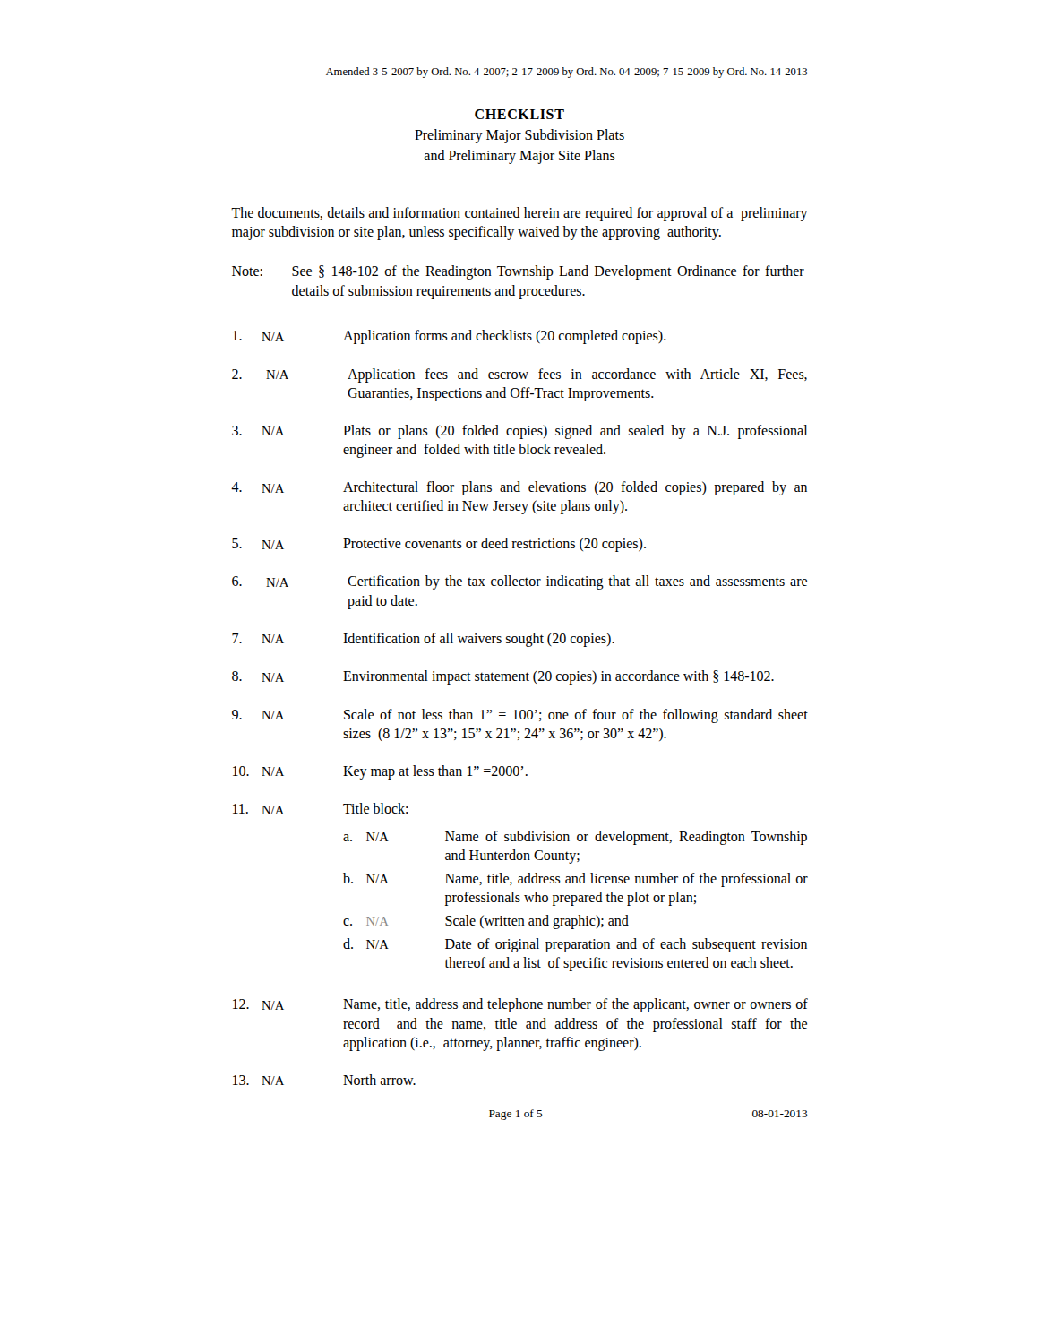Amended 3-5-2007 by Ord. No. 4-2007; 2-17-2009 by Ord. No. 04-2009; 7-15-2009 by Ord. No. 14-2013
CHECKLIST
Preliminary Major Subdivision Plats
and Preliminary Major Site Plans
The documents, details and information contained herein are required for approval of a preliminary major subdivision or site plan, unless specifically waived by the approving authority.
Note:
See § 148-102 of the Readington Township Land Development Ordinance for further details of submission requirements and procedures.
1. N/A Application forms and checklists (20 completed copies).
2. N/A Application fees and escrow fees in accordance with Article XI, Fees, Guaranties, Inspections and Off-Tract Improvements.
3. N/A Plats or plans (20 folded copies) signed and sealed by a N.J. professional engineer and folded with title block revealed.
4. N/A Architectural floor plans and elevations (20 folded copies) prepared by an architect certified in New Jersey (site plans only).
5. N/A Protective covenants or deed restrictions (20 copies).
6. N/A Certification by the tax collector indicating that all taxes and assessments are paid to date.
7. N/A Identification of all waivers sought (20 copies).
8. N/A Environmental impact statement (20 copies) in accordance with § 148-102.
9. N/A Scale of not less than 1” = 100’; one of four of the following standard sheet sizes (8 1/2” x 13”; 15” x 21”; 24” x 36”; or 30” x 42”).
10. N/A Key map at less than 1” =2000’.
11. N/A Title block:
a. N/A Name of subdivision or development, Readington Township and Hunterdon County;
b. N/A Name, title, address and license number of the professional or professionals who prepared the plot or plan;
c. N/A Scale (written and graphic); and
d. N/A Date of original preparation and of each subsequent revision thereof and a list of specific revisions entered on each sheet.
12. N/A Name, title, address and telephone number of the applicant, owner or owners of record and the name, title and address of the professional staff for the application (i.e., attorney, planner, traffic engineer).
13. N/A North arrow.
Page 1 of 5
08-01-2013